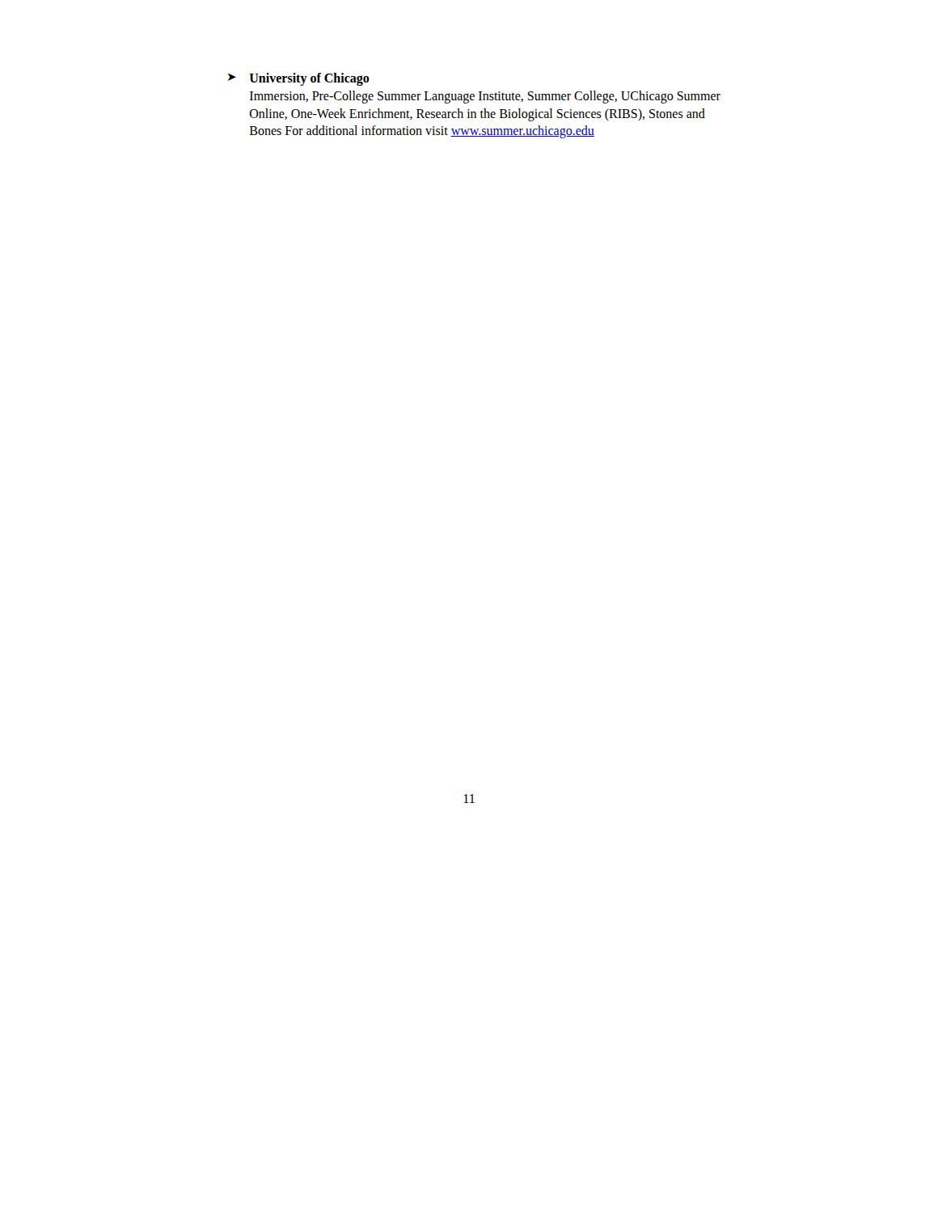University of Chicago
Immersion, Pre-College Summer Language Institute, Summer College, UChicago Summer Online, One-Week Enrichment, Research in the Biological Sciences (RIBS), Stones and Bones For additional information visit www.summer.uchicago.edu
11